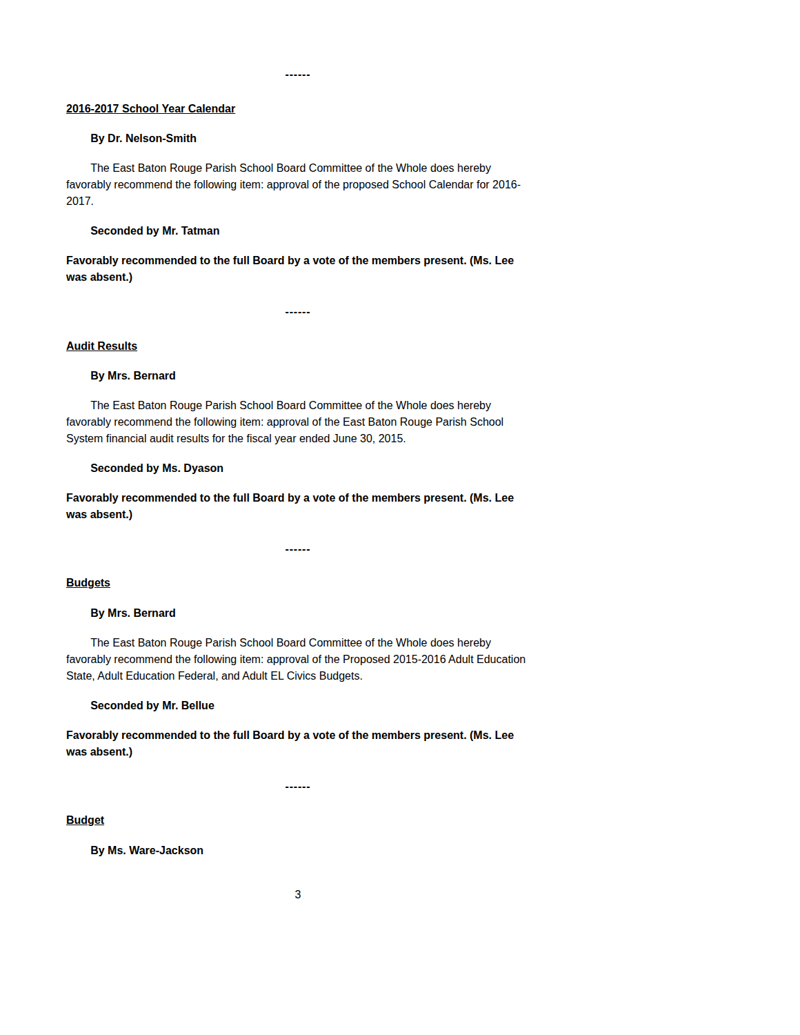------
2016-2017 School Year Calendar
By Dr. Nelson-Smith
The East Baton Rouge Parish School Board Committee of the Whole does hereby favorably recommend the following item: approval of the proposed School Calendar for 2016-2017.
Seconded by Mr. Tatman
Favorably recommended to the full Board by a vote of the members present. (Ms. Lee was absent.)
------
Audit Results
By Mrs. Bernard
The East Baton Rouge Parish School Board Committee of the Whole does hereby favorably recommend the following item: approval of the East Baton Rouge Parish School System financial audit results for the fiscal year ended June 30, 2015.
Seconded by Ms. Dyason
Favorably recommended to the full Board by a vote of the members present. (Ms. Lee was absent.)
------
Budgets
By Mrs. Bernard
The East Baton Rouge Parish School Board Committee of the Whole does hereby favorably recommend the following item: approval of the Proposed 2015-2016 Adult Education State, Adult Education Federal, and Adult EL Civics Budgets.
Seconded by Mr. Bellue
Favorably recommended to the full Board by a vote of the members present. (Ms. Lee was absent.)
------
Budget
By Ms. Ware-Jackson
3